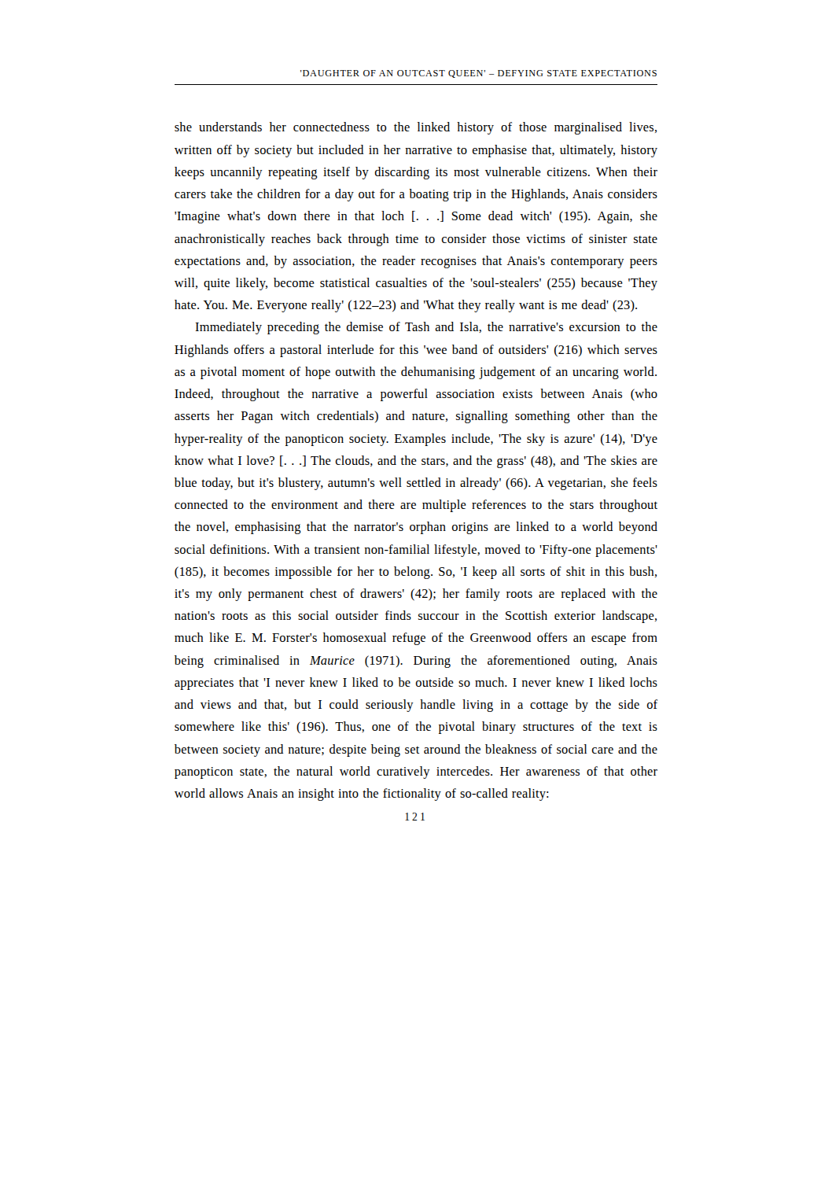'Daughter of an Outcast Queen' – Defying State Expectations
she understands her connectedness to the linked history of those marginalised lives, written off by society but included in her narrative to emphasise that, ultimately, history keeps uncannily repeating itself by discarding its most vulnerable citizens. When their carers take the children for a day out for a boating trip in the Highlands, Anais considers 'Imagine what's down there in that loch [. . .] Some dead witch' (195). Again, she anachronistically reaches back through time to consider those victims of sinister state expectations and, by association, the reader recognises that Anais's contemporary peers will, quite likely, become statistical casualties of the 'soul-stealers' (255) because 'They hate. You. Me. Everyone really' (122–23) and 'What they really want is me dead' (23).
Immediately preceding the demise of Tash and Isla, the narrative's excursion to the Highlands offers a pastoral interlude for this 'wee band of outsiders' (216) which serves as a pivotal moment of hope outwith the dehumanising judgement of an uncaring world. Indeed, throughout the narrative a powerful association exists between Anais (who asserts her Pagan witch credentials) and nature, signalling something other than the hyper-reality of the panopticon society. Examples include, 'The sky is azure' (14), 'D'ye know what I love? [. . .] The clouds, and the stars, and the grass' (48), and 'The skies are blue today, but it's blustery, autumn's well settled in already' (66). A vegetarian, she feels connected to the environment and there are multiple references to the stars throughout the novel, emphasising that the narrator's orphan origins are linked to a world beyond social definitions. With a transient non-familial lifestyle, moved to 'Fifty-one placements' (185), it becomes impossible for her to belong. So, 'I keep all sorts of shit in this bush, it's my only permanent chest of drawers' (42); her family roots are replaced with the nation's roots as this social outsider finds succour in the Scottish exterior landscape, much like E. M. Forster's homosexual refuge of the Greenwood offers an escape from being criminalised in Maurice (1971). During the aforementioned outing, Anais appreciates that 'I never knew I liked to be outside so much. I never knew I liked lochs and views and that, but I could seriously handle living in a cottage by the side of somewhere like this' (196). Thus, one of the pivotal binary structures of the text is between society and nature; despite being set around the bleakness of social care and the panopticon state, the natural world curatively intercedes. Her awareness of that other world allows Anais an insight into the fictionality of so-called reality:
121